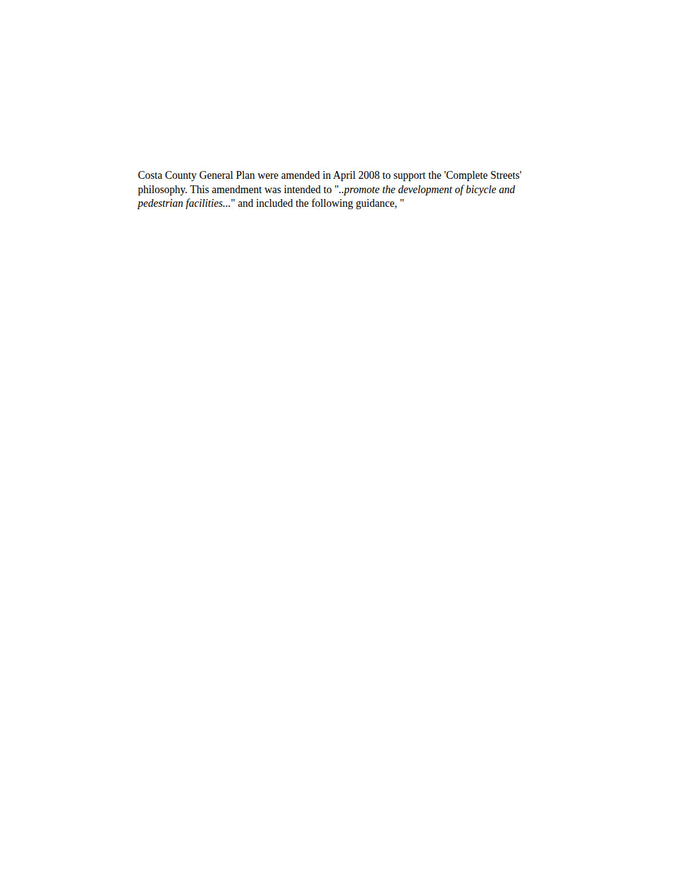Costa County General Plan were amended in April 2008 to support the 'Complete Streets' philosophy. This amendment was intended to "..promote the development of bicycle and pedestrian facilities..." and included the following guidance, "